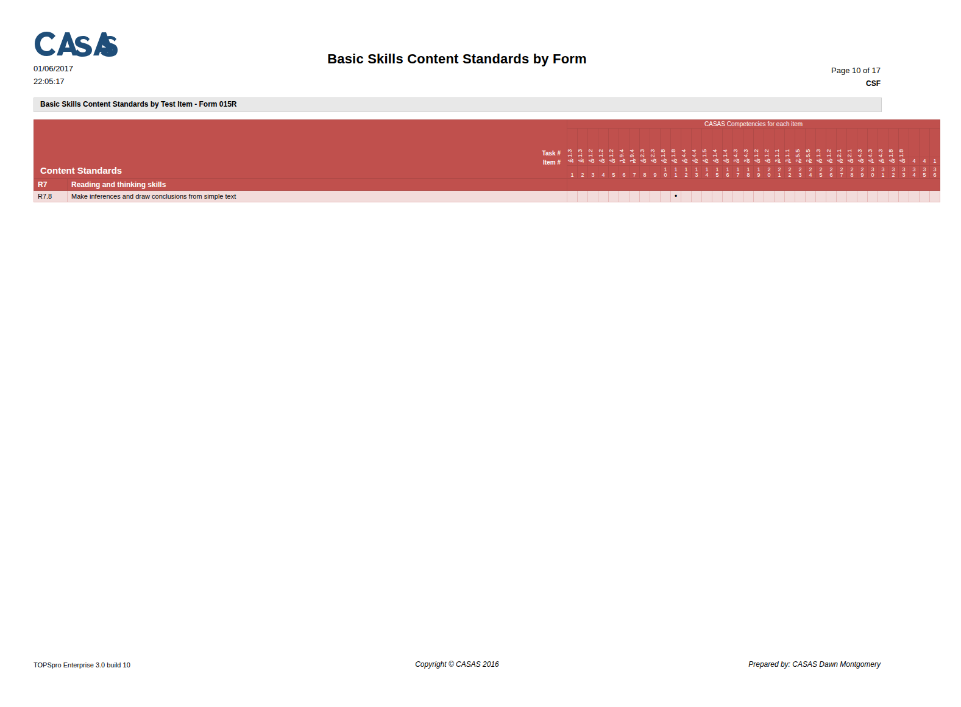Basic Skills Content Standards by Form
01/06/2017
22:05:17
Page 10 of 17
CSF
Basic Skills Content Standards by Test Item - Form 015R
| Content Standards | CASAS Competencies for each item |
| 4.1.3 | 4.1.3 | 4.1.2 | 4.1.2 | 4.1.2 | 1.9.4 | 1.9.4 | 4.2.3 | 4.2.3 | 4.1.8 | 4.1.8 | 4.4.4 | 4.4.4 | 4.1.5 | 4.1.4 | 4.1.4 | 3.4.3 | 3.4.3 | 4.1.2 | 4.1.2 | 3.1.1 | 3.1.1 | 2.5.5 | 2.5.5 | 4.1.3 | 4.1.2 | 4.2.1 | 4.2.1 | 4.4.3 | 4.4.3 | 4.4.3 | 4.1.8 | 4.1.8 | | | |
| 4 | 4 | 3 | 3 | 3 | 2 | 2 | 3 | 3 | 2 | 2 | 2 | 2 | 2 | 3 | 3 | 3 | 3 | 3 | 3 | 1 | 1 | 2 | 2 | 2 | 2 | 2 | 3 | 3 | 1 | 1 | 3 | 3 | 4 | 4 | 1 |
| 1 | 2 | 3 | 4 | 5 | 6 | 7 | 8 | 9 | 1 0 | 1 1 | 1 2 | 1 3 | 1 4 | 1 5 | 1 6 | 1 7 | 1 8 | 1 9 | 2 0 | 2 1 | 2 2 | 2 3 | 2 4 | 2 5 | 2 6 | 2 7 | 2 8 | 2 9 | 3 0 | 3 1 | 3 2 | 3 3 | 3 4 | 3 5 | 3 6 |
| R7 | Reading and thinking skills | |
| R7.8 | Make inferences and draw conclusions from simple text | | | | | | | | | | | | | | | | | | | | | | | | | | | | | | | | | | | | |
Task #
Item #
TOPSpro Enterprise 3.0 build 10
Copyright © CASAS 2016
Prepared by: CASAS Dawn Montgomery